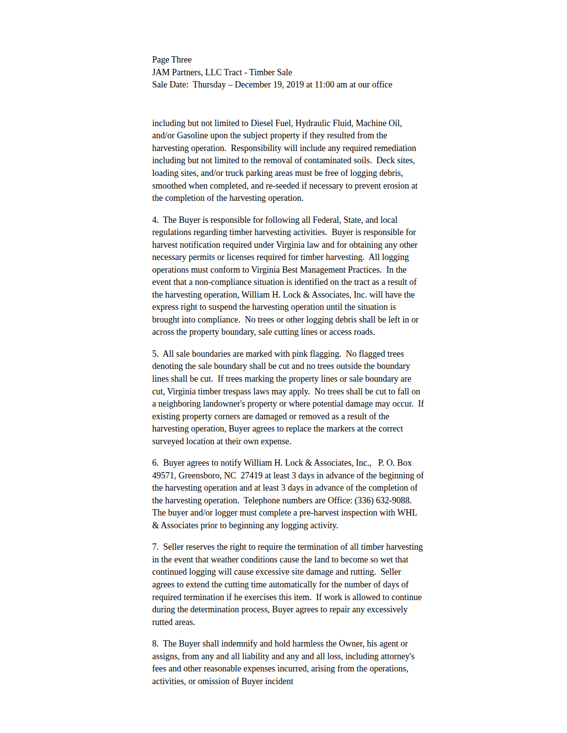Page Three
JAM Partners, LLC Tract - Timber Sale
Sale Date: Thursday – December 19, 2019 at 11:00 am at our office
including but not limited to Diesel Fuel, Hydraulic Fluid, Machine Oil, and/or Gasoline upon the subject property if they resulted from the harvesting operation. Responsibility will include any required remediation including but not limited to the removal of contaminated soils. Deck sites, loading sites, and/or truck parking areas must be free of logging debris, smoothed when completed, and re-seeded if necessary to prevent erosion at the completion of the harvesting operation.
4. The Buyer is responsible for following all Federal, State, and local regulations regarding timber harvesting activities. Buyer is responsible for harvest notification required under Virginia law and for obtaining any other necessary permits or licenses required for timber harvesting. All logging operations must conform to Virginia Best Management Practices. In the event that a non-compliance situation is identified on the tract as a result of the harvesting operation, William H. Lock & Associates, Inc. will have the express right to suspend the harvesting operation until the situation is brought into compliance. No trees or other logging debris shall be left in or across the property boundary, sale cutting lines or access roads.
5. All sale boundaries are marked with pink flagging. No flagged trees denoting the sale boundary shall be cut and no trees outside the boundary lines shall be cut. If trees marking the property lines or sale boundary are cut, Virginia timber trespass laws may apply. No trees shall be cut to fall on a neighboring landowner's property or where potential damage may occur. If existing property corners are damaged or removed as a result of the harvesting operation, Buyer agrees to replace the markers at the correct surveyed location at their own expense.
6. Buyer agrees to notify William H. Lock & Associates, Inc., P. O. Box 49571, Greensboro, NC 27419 at least 3 days in advance of the beginning of the harvesting operation and at least 3 days in advance of the completion of the harvesting operation. Telephone numbers are Office: (336) 632-9088. The buyer and/or logger must complete a pre-harvest inspection with WHL & Associates prior to beginning any logging activity.
7. Seller reserves the right to require the termination of all timber harvesting in the event that weather conditions cause the land to become so wet that continued logging will cause excessive site damage and rutting. Seller agrees to extend the cutting time automatically for the number of days of required termination if he exercises this item. If work is allowed to continue during the determination process, Buyer agrees to repair any excessively rutted areas.
8. The Buyer shall indemnify and hold harmless the Owner, his agent or assigns, from any and all liability and any and all loss, including attorney's fees and other reasonable expenses incurred, arising from the operations, activities, or omission of Buyer incident